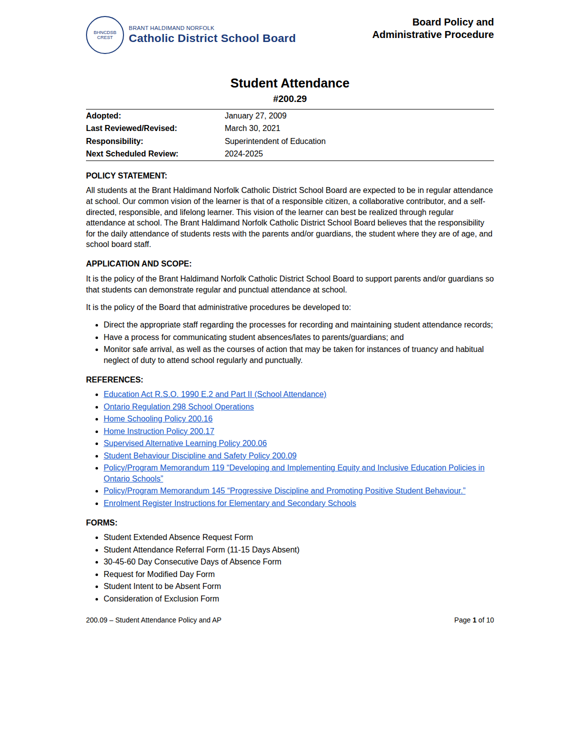BHNCDSB
CREST
BRANT HALDIMAND NORFOLK
Catholic District School Board
Board Policy and
Administrative Procedure
Student Attendance
#200.29
| Adopted: | January 27, 2009 |
| Last Reviewed/Revised: | March 30, 2021 |
| Responsibility: | Superintendent of Education |
| Next Scheduled Review: | 2024-2025 |
Policy Statement:
All students at the Brant Haldimand Norfolk Catholic District School Board are expected to be in regular attendance at school. Our common vision of the learner is that of a responsible citizen, a collaborative contributor, and a self-directed, responsible, and lifelong learner. This vision of the learner can best be realized through regular attendance at school. The Brant Haldimand Norfolk Catholic District School Board believes that the responsibility for the daily attendance of students rests with the parents and/or guardians, the student where they are of age, and school board staff.
Application and Scope:
It is the policy of the Brant Haldimand Norfolk Catholic District School Board to support parents and/or guardians so that students can demonstrate regular and punctual attendance at school.
It is the policy of the Board that administrative procedures be developed to:
Direct the appropriate staff regarding the processes for recording and maintaining student attendance records;
Have a process for communicating student absences/lates to parents/guardians; and
Monitor safe arrival, as well as the courses of action that may be taken for instances of truancy and habitual neglect of duty to attend school regularly and punctually.
References:
Education Act R.S.O. 1990 E.2 and Part II (School Attendance)
Ontario Regulation 298 School Operations
Home Schooling Policy 200.16
Home Instruction Policy 200.17
Supervised Alternative Learning Policy 200.06
Student Behaviour Discipline and Safety Policy 200.09
Policy/Program Memorandum 119 “Developing and Implementing Equity and Inclusive Education Policies in Ontario Schools”
Policy/Program Memorandum 145 “Progressive Discipline and Promoting Positive Student Behaviour.”
Enrolment Register Instructions for Elementary and Secondary Schools
Forms:
Student Extended Absence Request Form
Student Attendance Referral Form (11-15 Days Absent)
30-45-60 Day Consecutive Days of Absence Form
Request for Modified Day Form
Student Intent to be Absent Form
Consideration of Exclusion Form
200.09 – Student Attendance Policy and AP
Page 1 of 10